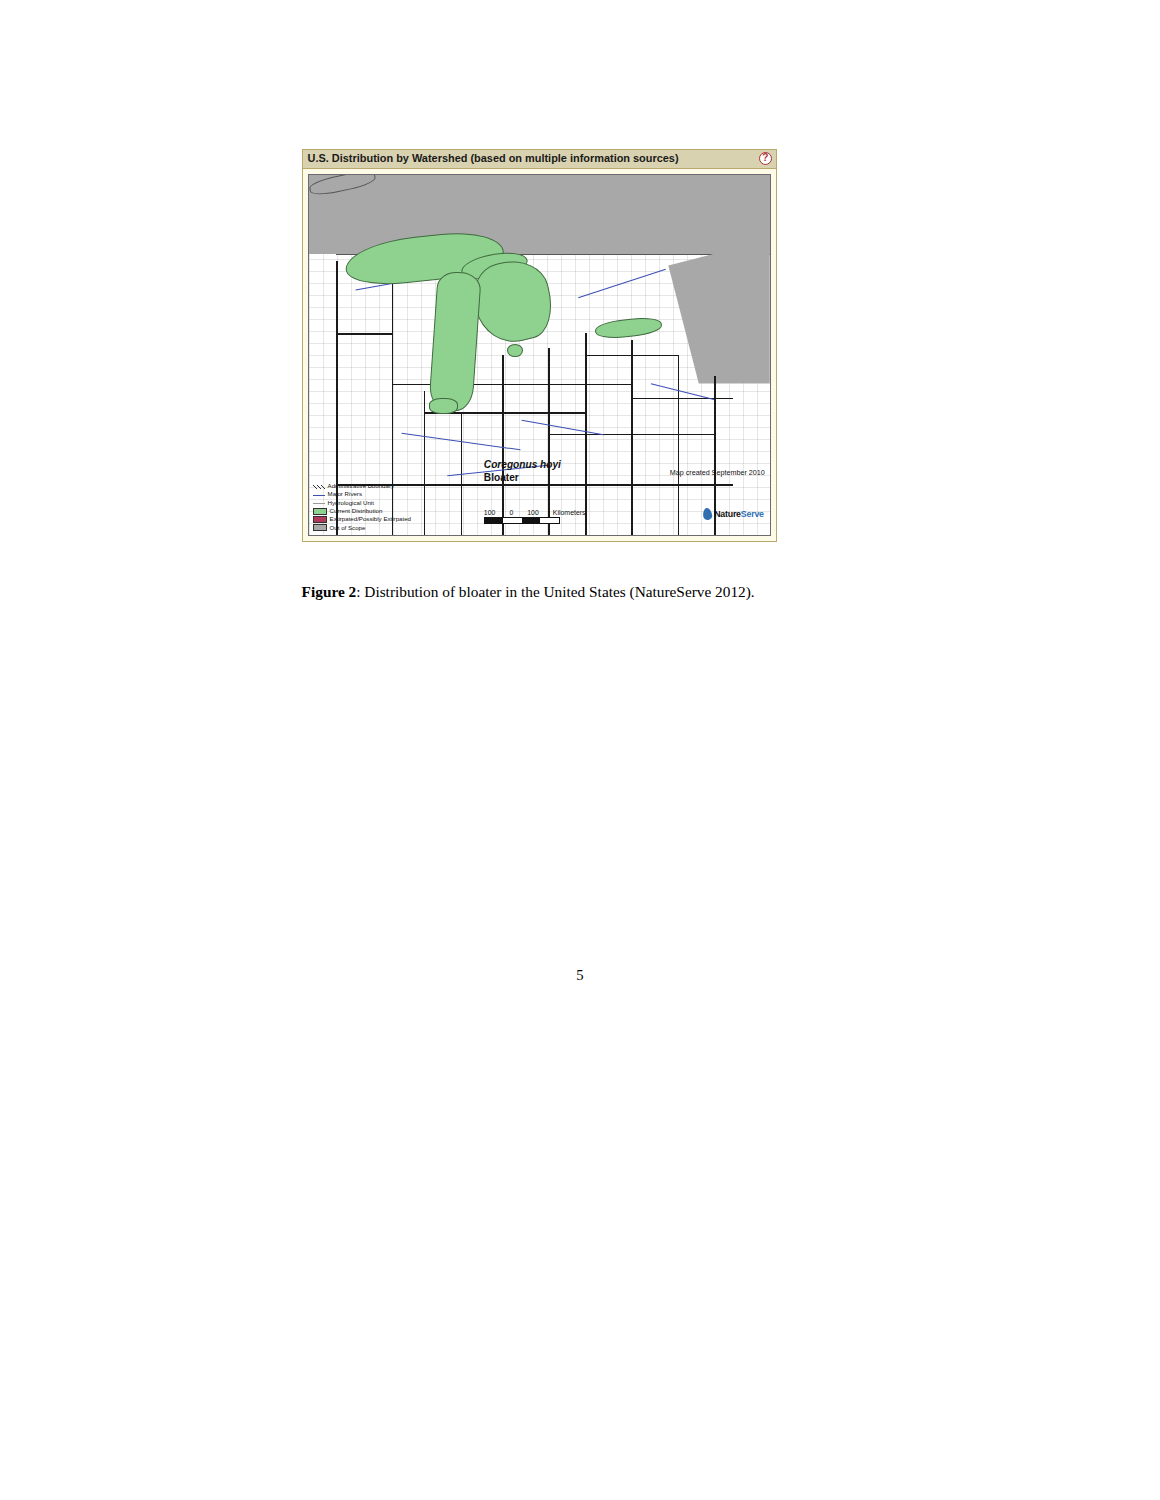U.S. Distribution by Watershed (based on multiple information sources) ?
Administrative Boundary
Major Rivers
Hydrological Unit
Current Distribution
Extirpated/Possibly Extirpated
Out of Scope
Coregonus hoyi
Bloater
Map created September 2010
1000100 Kilometers
NatureServe
Figure 2: Distribution of bloater in the United States (NatureServe 2012).
5